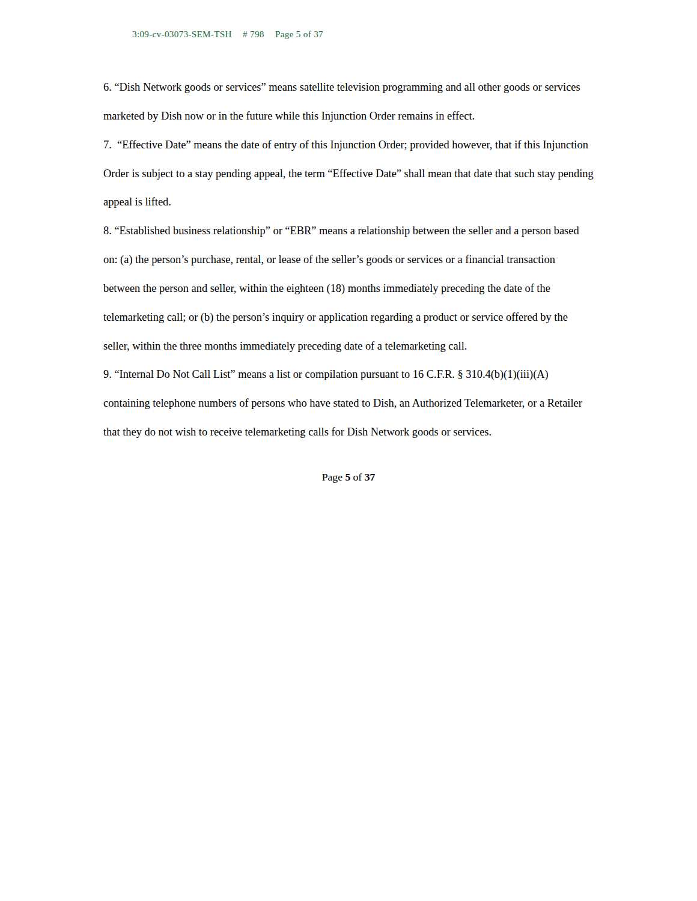3:09-cv-03073-SEM-TSH# 798 Page 5 of 37
6. “Dish Network goods or services” means satellite television programming and all other goods or services marketed by Dish now or in the future while this Injunction Order remains in effect.
7. “Effective Date” means the date of entry of this Injunction Order; provided however, that if this Injunction Order is subject to a stay pending appeal, the term “Effective Date” shall mean that date that such stay pending appeal is lifted.
8. “Established business relationship” or “EBR” means a relationship between the seller and a person based on: (a) the person’s purchase, rental, or lease of the seller’s goods or services or a financial transaction between the person and seller, within the eighteen (18) months immediately preceding the date of the telemarketing call; or (b) the person’s inquiry or application regarding a product or service offered by the seller, within the three months immediately preceding date of a telemarketing call.
9. “Internal Do Not Call List” means a list or compilation pursuant to 16 C.F.R. § 310.4(b)(1)(iii)(A) containing telephone numbers of persons who have stated to Dish, an Authorized Telemarketer, or a Retailer that they do not wish to receive telemarketing calls for Dish Network goods or services.
Page 5 of 37